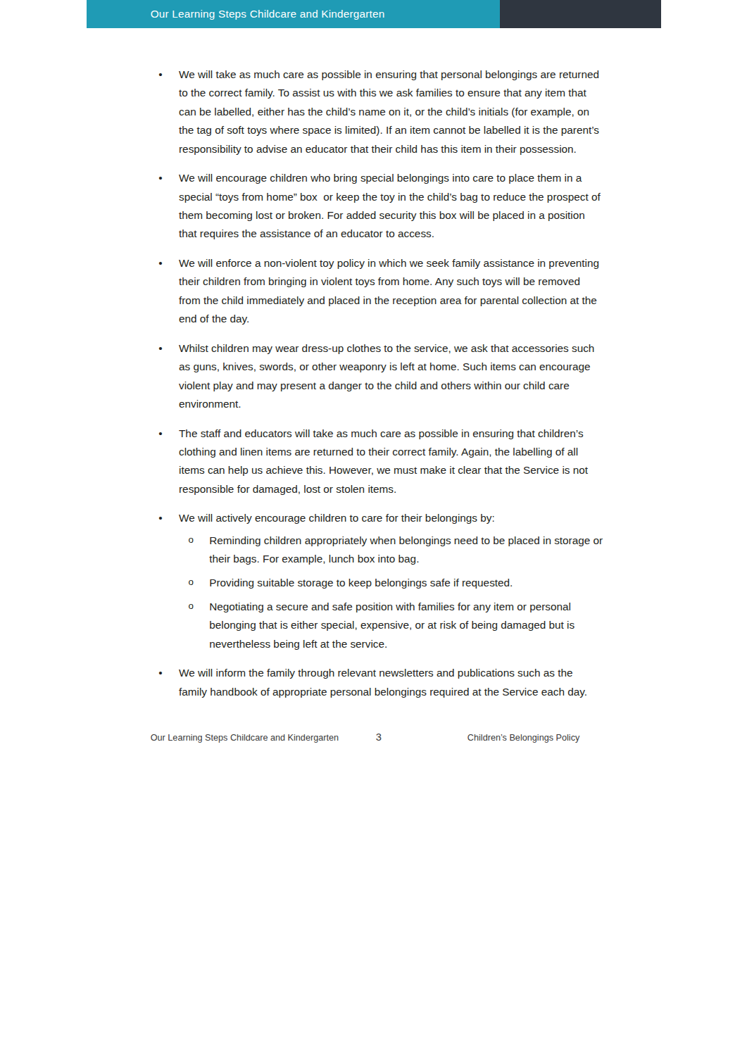Our Learning Steps Childcare and Kindergarten
We will take as much care as possible in ensuring that personal belongings are returned to the correct family. To assist us with this we ask families to ensure that any item that can be labelled, either has the child’s name on it, or the child’s initials (for example, on the tag of soft toys where space is limited). If an item cannot be labelled it is the parent’s responsibility to advise an educator that their child has this item in their possession.
We will encourage children who bring special belongings into care to place them in a special “toys from home” box or keep the toy in the child’s bag to reduce the prospect of them becoming lost or broken. For added security this box will be placed in a position that requires the assistance of an educator to access.
We will enforce a non-violent toy policy in which we seek family assistance in preventing their children from bringing in violent toys from home. Any such toys will be removed from the child immediately and placed in the reception area for parental collection at the end of the day.
Whilst children may wear dress-up clothes to the service, we ask that accessories such as guns, knives, swords, or other weaponry is left at home. Such items can encourage violent play and may present a danger to the child and others within our child care environment.
The staff and educators will take as much care as possible in ensuring that children’s clothing and linen items are returned to their correct family. Again, the labelling of all items can help us achieve this. However, we must make it clear that the Service is not responsible for damaged, lost or stolen items.
We will actively encourage children to care for their belongings by:
Reminding children appropriately when belongings need to be placed in storage or their bags. For example, lunch box into bag.
Providing suitable storage to keep belongings safe if requested.
Negotiating a secure and safe position with families for any item or personal belonging that is either special, expensive, or at risk of being damaged but is nevertheless being left at the service.
We will inform the family through relevant newsletters and publications such as the family handbook of appropriate personal belongings required at the Service each day.
Our Learning Steps Childcare and Kindergarten
3
Children’s Belongings Policy